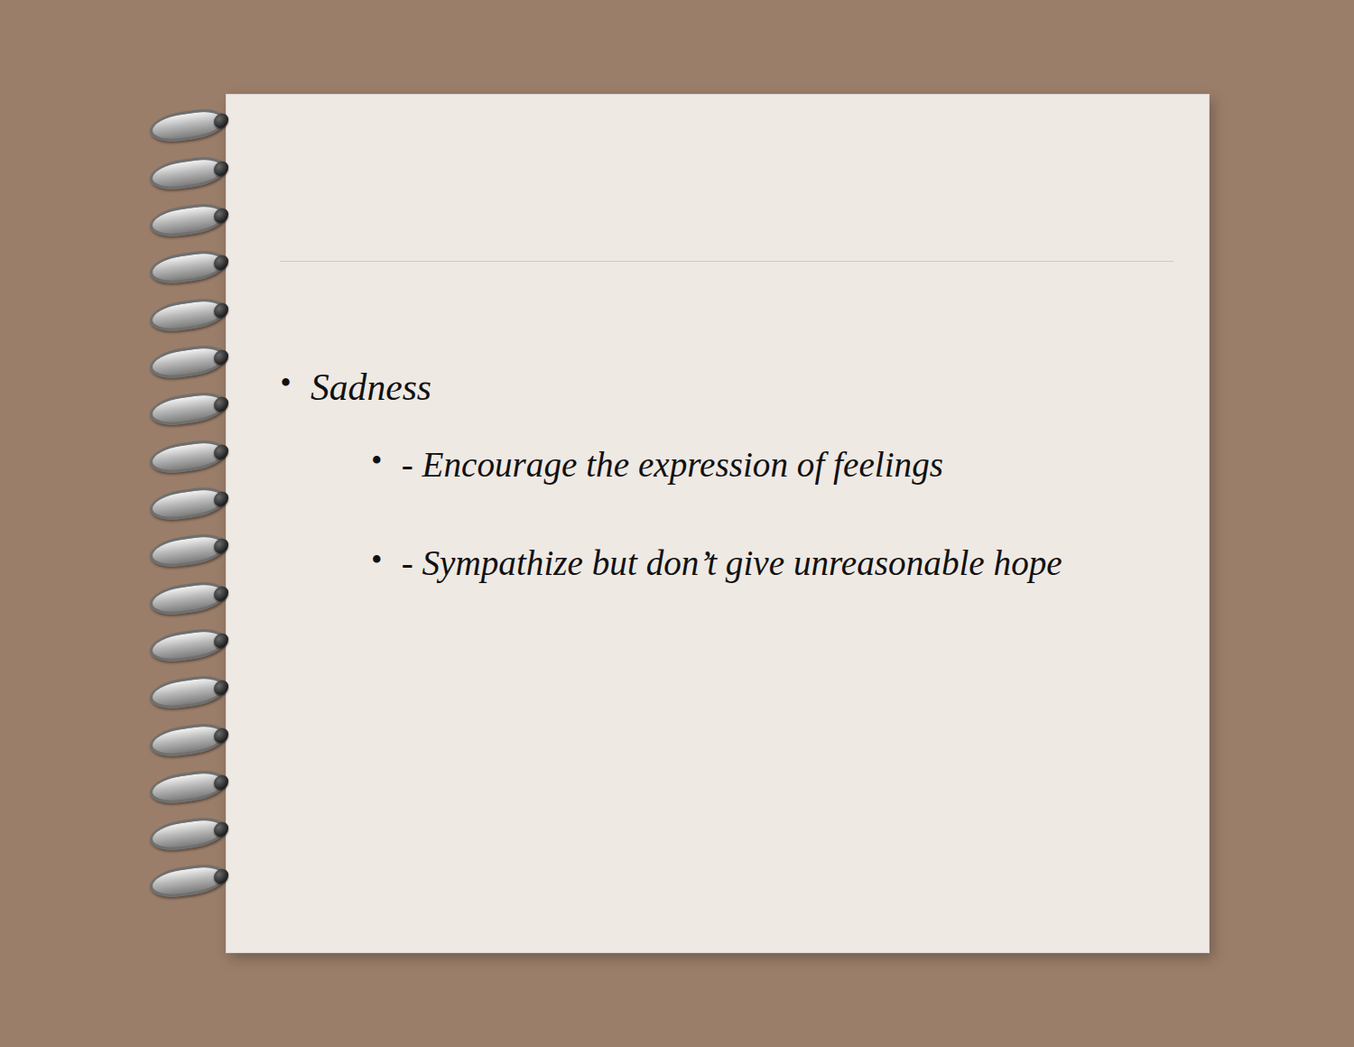Sadness
- Encourage the expression of feelings
- Sympathize but don’t give unreasonable hope